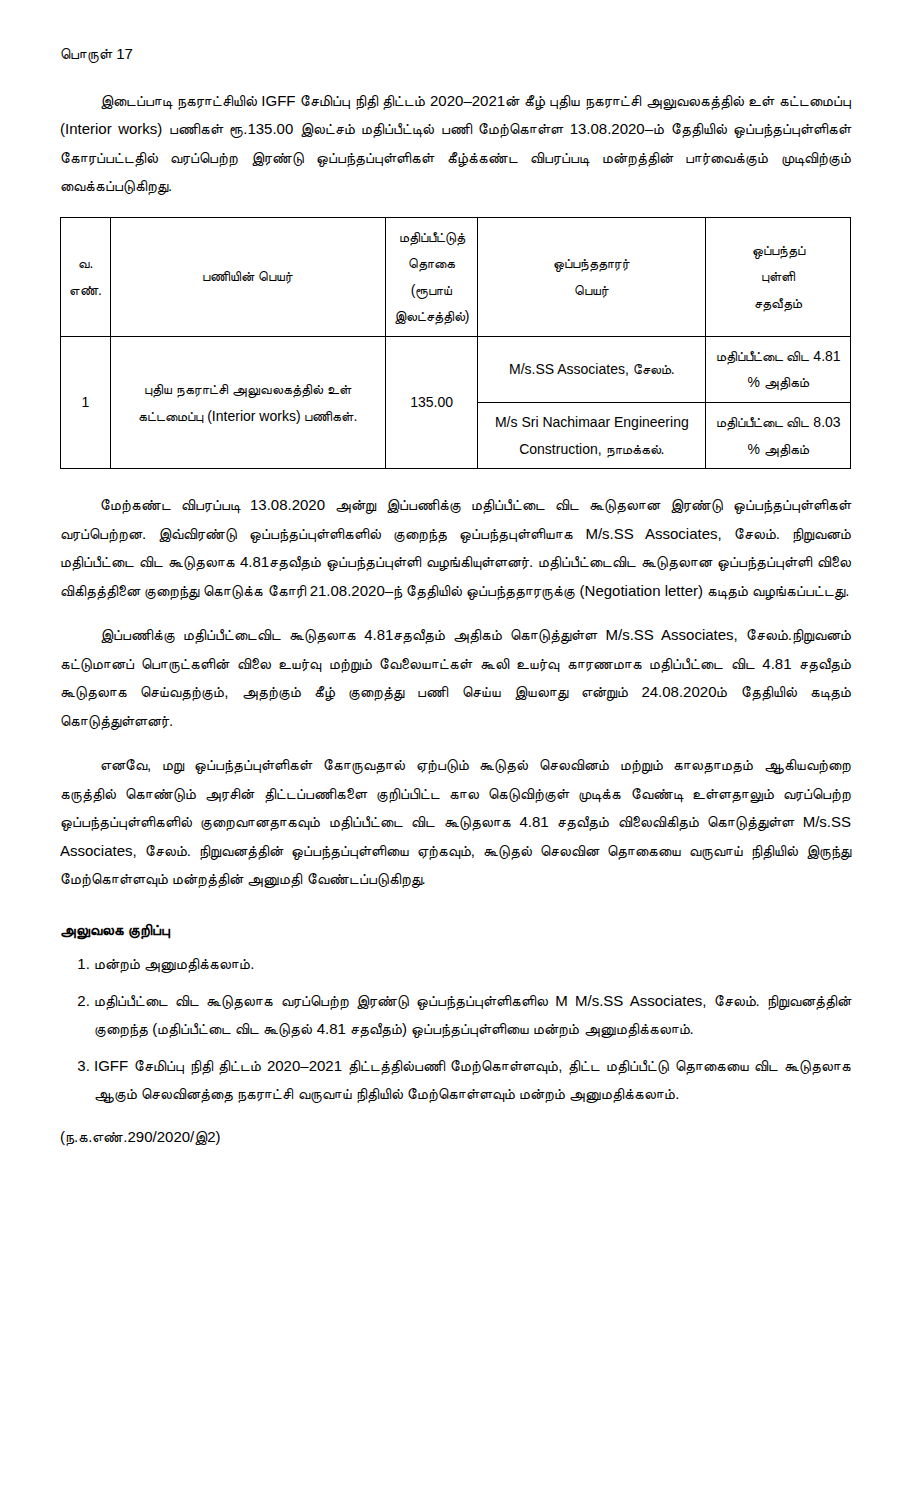பொருள் 17
இடைப்பாடி நகராட்சியில் IGFF சேமிப்பு நிதி திட்டம் 2020–2021ன் கீழ் புதிய நகராட்சி அலுவலகத்தில் உள் கட்டமைப்பு (Interior works) பணிகள் ரூ.135.00 இலட்சம் மதிப்பீட்டில் பணி மேற்கொள்ள 13.08.2020–ம் தேதியில் ஒப்பந்தப்புள்ளிகள் கோரப்பட்டதில் வரப்பெற்ற இரண்டு ஒப்பந்தப்புள்ளிகள் கீழ்க்கண்ட விபரப்படி மன்றத்தின் பார்வைக்கும் முடிவிற்கும் வைக்கப்படுகிறது.
| வ. எண். | பணியின் பெயர் | மதிப்பீட்டுத் தொகை (ரூபாய் இலட்சத்தில்) | ஒப்பந்ததாரர் பெயர் | ஒப்பந்தப் புள்ளி சதவீதம் |
| --- | --- | --- | --- | --- |
| 1 | புதிய நகராட்சி அலுவலகத்தில் உள் கட்டமைப்பு (Interior works) பணிகள். | 135.00 | M/s.SS Associates, சேலம். | மதிப்பீட்டை விட 4.81 % அதிகம் |
| M/s Sri Nachimaar Engineering Construction, நாமக்கல். | மதிப்பீட்டை விட 8.03 % அதிகம் |
மேற்கண்ட விபரப்படி 13.08.2020 அன்று இப்பணிக்கு மதிப்பீட்டை விட கூடுதலான இரண்டு ஒப்பந்தப்புள்ளிகள் வரப்பெற்றன. இவ்விரண்டு ஒப்பந்தப்புள்ளிகளில் குறைந்த ஒப்பந்தபுள்ளியாக M/s.SS Associates, சேலம். நிறுவனம் மதிப்பீட்டை விட கூடுதலாக 4.81சதவீதம் ஒப்பந்தப்புள்ளி வழங்கியுள்ளனர். மதிப்பீட்டைவிட கூடுதலான ஒப்பந்தப்புள்ளி விலை விகிதத்தினை குறைந்து கொடுக்க கோரி 21.08.2020–ந் தேதியில் ஒப்பந்ததாரருக்கு (Negotiation letter) கடிதம் வழங்கப்பட்டது.
இப்பணிக்கு மதிப்பீட்டைவிட கூடுதலாக 4.81சதவீதம் அதிகம் கொடுத்துள்ள M/s.SS Associates, சேலம்.நிறுவனம் கட்டுமானப் பொருட்களின் விலை உயர்வு மற்றும் வேலையாட்கள் கூலி உயர்வு காரணமாக மதிப்பீட்டை விட 4.81 சதவீதம் கூடுதலாக செய்வதற்கும், அதற்கும் கீழ் குறைத்து பணி செய்ய இயலாது என்றும் 24.08.2020ம் தேதியில் கடிதம் கொடுத்துள்ளனர்.
எனவே, மறு ஒப்பந்தப்புள்ளிகள் கோருவதால் ஏற்படும் கூடுதல் செலவினம் மற்றும் காலதாமதம் ஆகியவற்றை கருத்தில் கொண்டும் அரசின் திட்டப்பணிகளை குறிப்பிட்ட கால கெடுவிற்குள் முடிக்க வேண்டி உள்ளதாலும் வரப்பெற்ற ஒப்பந்தப்புள்ளிகளில் குறைவானதாகவும் மதிப்பீட்டை விட கூடுதலாக 4.81 சதவீதம் விலைவிகிதம் கொடுத்துள்ள M/s.SS Associates, சேலம். நிறுவனத்தின் ஒப்பந்தப்புள்ளியை ஏற்கவும், கூடுதல் செலவின தொகையை வருவாய் நிதியில் இருந்து மேற்கொள்ளவும் மன்றத்தின் அனுமதி வேண்டப்படுகிறது.
அலுவலக குறிப்பு
மன்றம் அனுமதிக்கலாம்.
மதிப்பீட்டை விட கூடுதலாக வரப்பெற்ற இரண்டு ஒப்பந்தப்புள்ளிகளில M M/s.SS Associates, சேலம். நிறுவனத்தின் குறைந்த (மதிப்பீட்டை விட கூடுதல் 4.81 சதவீதம்) ஒப்பந்தப்புள்ளியை மன்றம் அனுமதிக்கலாம்.
IGFF சேமிப்பு நிதி திட்டம் 2020–2021 திட்டத்தில்பணி மேற்கொள்ளவும், திட்ட மதிப்பீட்டு தொகையை விட கூடுதலாக ஆகும் செலவினத்தை நகராட்சி வருவாய் நிதியில் மேற்கொள்ளவும் மன்றம் அனுமதிக்கலாம்.
(ந.க.எண்.290/2020/இ2)